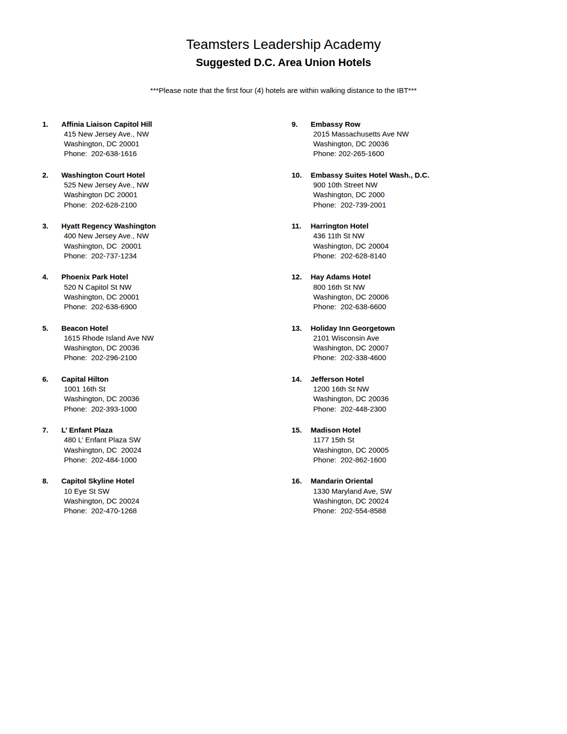Teamsters Leadership Academy
Suggested D.C. Area Union Hotels
***Please note that the first four (4) hotels are within walking distance to the IBT***
1. Affinia Liaison Capitol Hill 415 New Jersey Ave., NW Washington, DC 20001 Phone: 202-638-1616
2. Washington Court Hotel 525 New Jersey Ave., NW Washington DC 20001 Phone: 202-628-2100
3. Hyatt Regency Washington 400 New Jersey Ave., NW Washington, DC 20001 Phone: 202-737-1234
4. Phoenix Park Hotel 520 N Capitol St NW Washington, DC 20001 Phone: 202-638-6900
5. Beacon Hotel 1615 Rhode Island Ave NW Washington, DC 20036 Phone: 202-296-2100
6. Capital Hilton 1001 16th St Washington, DC 20036 Phone: 202-393-1000
7. L’ Enfant Plaza 480 L’ Enfant Plaza SW Washington, DC 20024 Phone: 202-484-1000
8. Capitol Skyline Hotel 10 Eye St SW Washington, DC 20024 Phone: 202-470-1268
9. Embassy Row 2015 Massachusetts Ave NW Washington, DC 20036 Phone: 202-265-1600
10. Embassy Suites Hotel Wash., D.C. 900 10th Street NW Washington, DC 2000 Phone: 202-739-2001
11. Harrington Hotel 436 11th St NW Washington, DC 20004 Phone: 202-628-8140
12. Hay Adams Hotel 800 16th St NW Washington, DC 20006 Phone: 202-638-6600
13. Holiday Inn Georgetown 2101 Wisconsin Ave Washington, DC 20007 Phone: 202-338-4600
14. Jefferson Hotel 1200 16th St NW Washington, DC 20036 Phone: 202-448-2300
15. Madison Hotel 1177 15th St Washington, DC 20005 Phone: 202-862-1600
16. Mandarin Oriental 1330 Maryland Ave, SW Washington, DC 20024 Phone: 202-554-8588